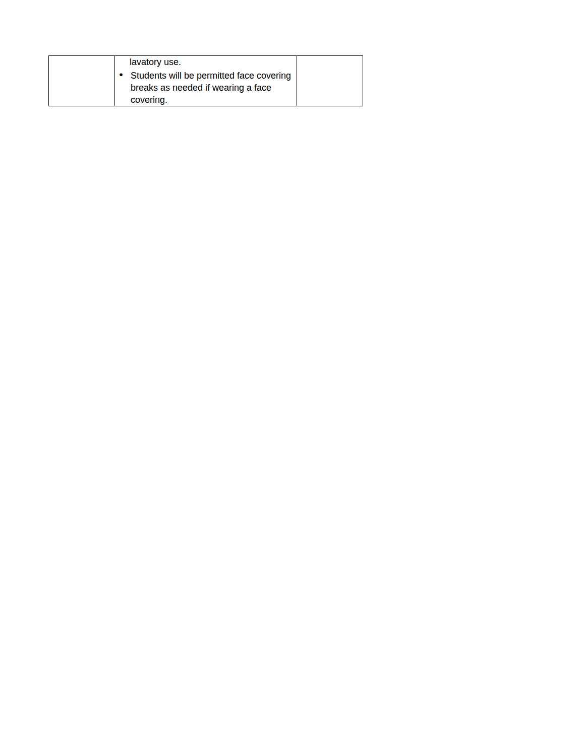| | lavatory use. Students will be permitted face covering breaks as needed if wearing a face covering. | |